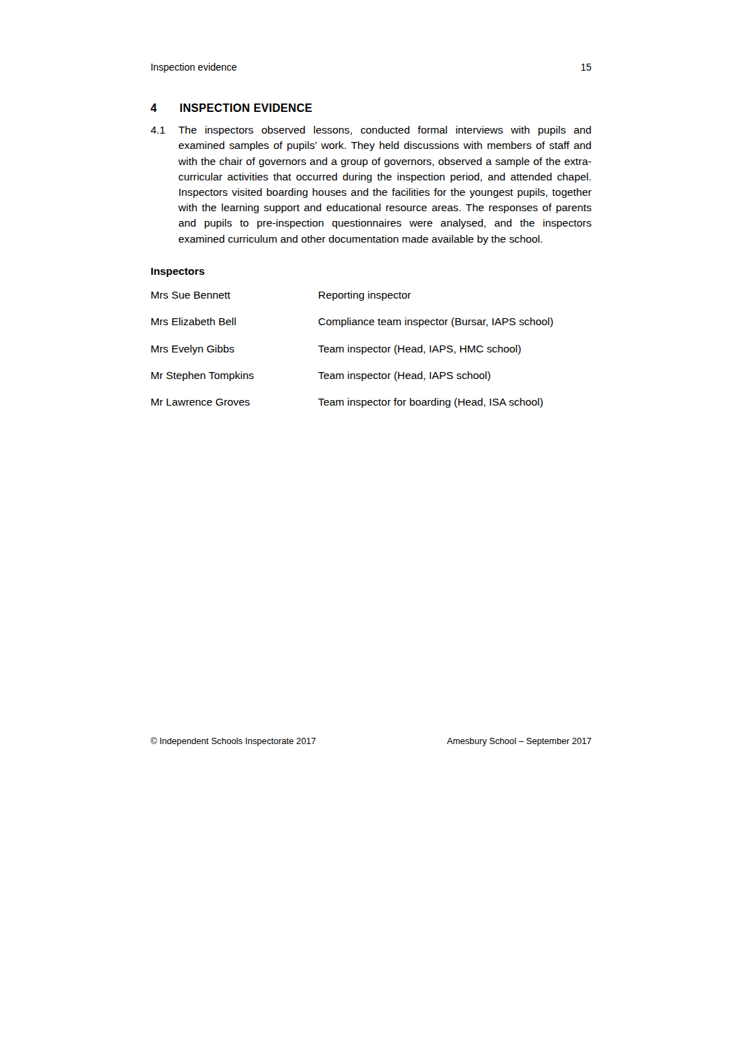Inspection evidence 15
4 INSPECTION EVIDENCE
4.1
The inspectors observed lessons, conducted formal interviews with pupils and examined samples of pupils’ work. They held discussions with members of staff and with the chair of governors and a group of governors, observed a sample of the extra-curricular activities that occurred during the inspection period, and attended chapel. Inspectors visited boarding houses and the facilities for the youngest pupils, together with the learning support and educational resource areas. The responses of parents and pupils to pre-inspection questionnaires were analysed, and the inspectors examined curriculum and other documentation made available by the school.
Inspectors
| Mrs Sue Bennett | Reporting inspector |
| Mrs Elizabeth Bell | Compliance team inspector (Bursar, IAPS school) |
| Mrs Evelyn Gibbs | Team inspector (Head, IAPS, HMC school) |
| Mr Stephen Tompkins | Team inspector (Head, IAPS school) |
| Mr Lawrence Groves | Team inspector for boarding (Head, ISA school) |
© Independent Schools Inspectorate 2017 Amesbury School – September 2017